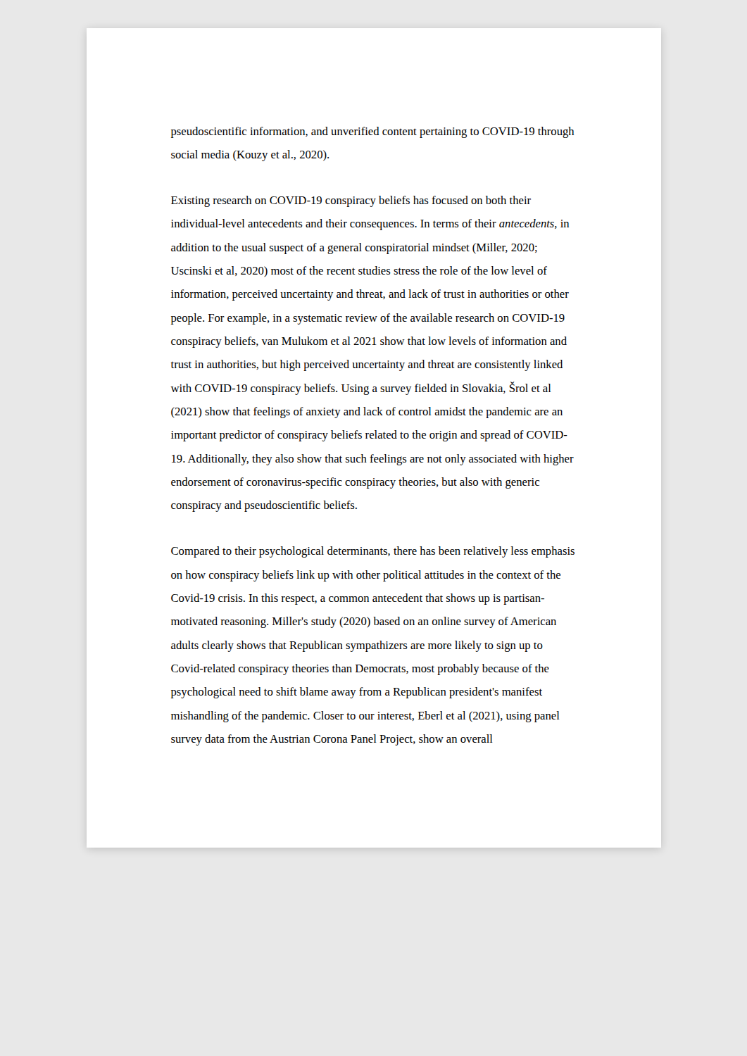pseudoscientific information, and unverified content pertaining to COVID-19 through social media (Kouzy et al., 2020).
Existing research on COVID-19 conspiracy beliefs has focused on both their individual-level antecedents and their consequences. In terms of their antecedents, in addition to the usual suspect of a general conspiratorial mindset (Miller, 2020; Uscinski et al, 2020) most of the recent studies stress the role of the low level of information, perceived uncertainty and threat, and lack of trust in authorities or other people. For example, in a systematic review of the available research on COVID-19 conspiracy beliefs, van Mulukom et al 2021 show that low levels of information and trust in authorities, but high perceived uncertainty and threat are consistently linked with COVID-19 conspiracy beliefs. Using a survey fielded in Slovakia, Šrol et al (2021) show that feelings of anxiety and lack of control amidst the pandemic are an important predictor of conspiracy beliefs related to the origin and spread of COVID-19. Additionally, they also show that such feelings are not only associated with higher endorsement of coronavirus-specific conspiracy theories, but also with generic conspiracy and pseudoscientific beliefs.
Compared to their psychological determinants, there has been relatively less emphasis on how conspiracy beliefs link up with other political attitudes in the context of the Covid-19 crisis. In this respect, a common antecedent that shows up is partisan-motivated reasoning. Miller's study (2020) based on an online survey of American adults clearly shows that Republican sympathizers are more likely to sign up to Covid-related conspiracy theories than Democrats, most probably because of the psychological need to shift blame away from a Republican president's manifest mishandling of the pandemic. Closer to our interest, Eberl et al (2021), using panel survey data from the Austrian Corona Panel Project, show an overall